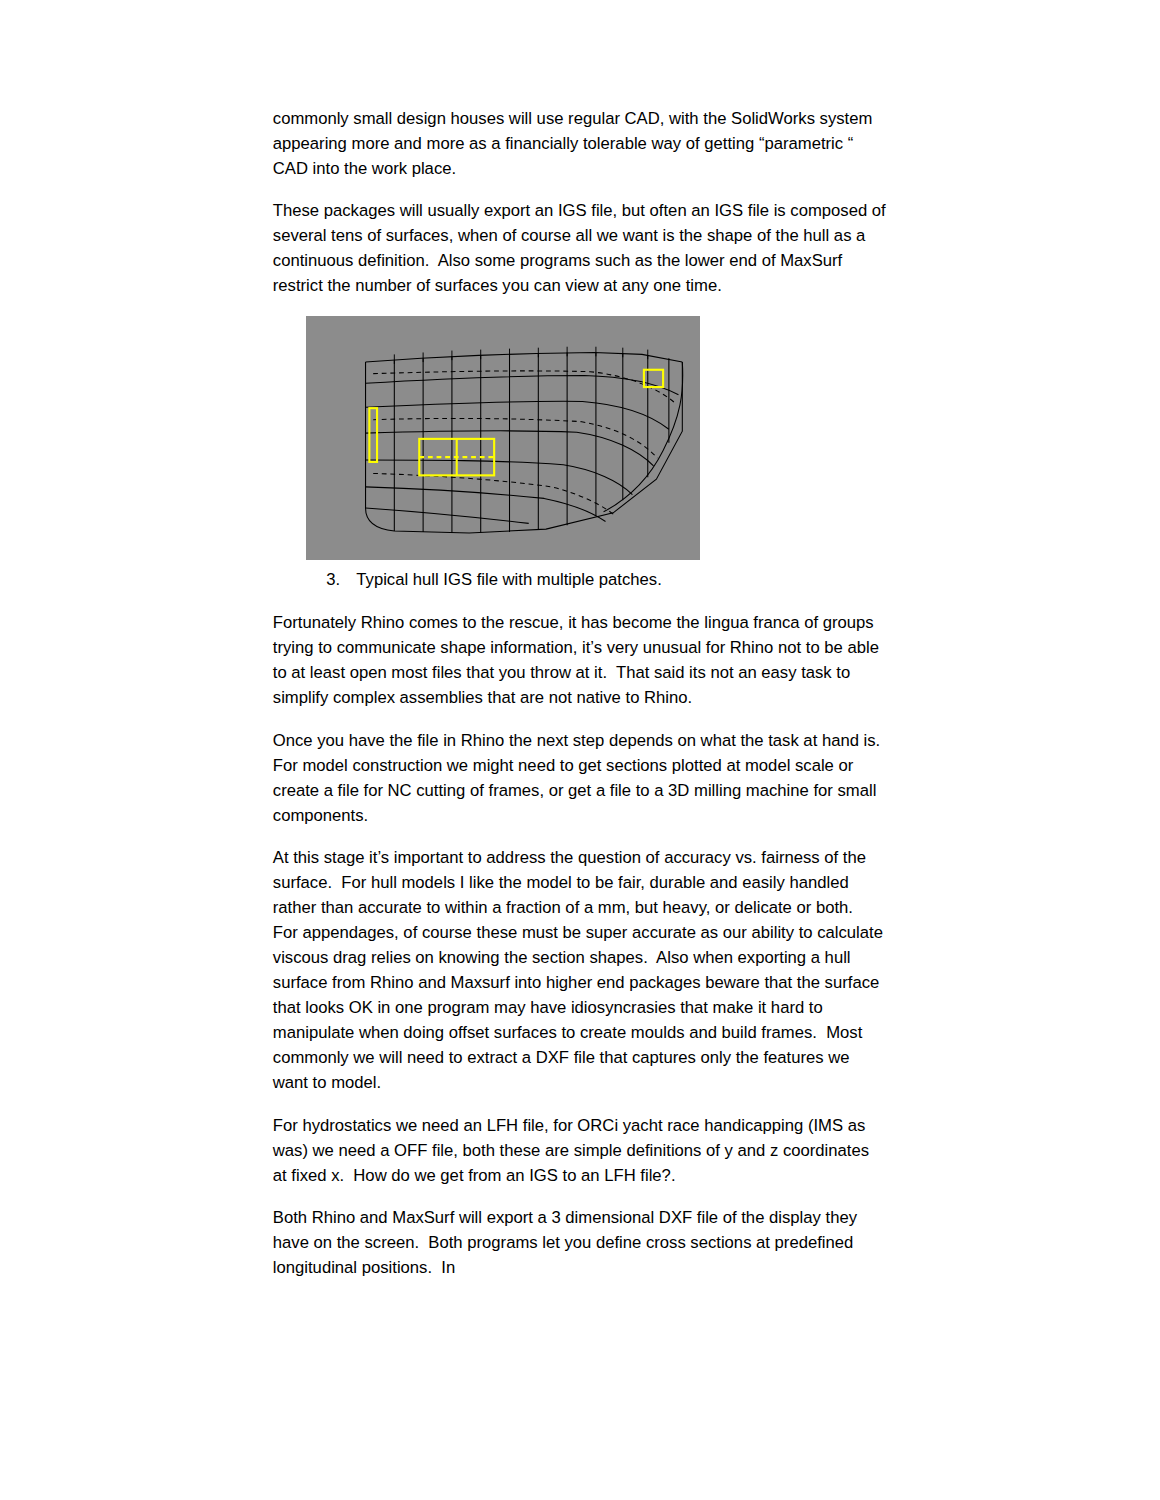commonly small design houses will use regular CAD, with the SolidWorks system appearing more and more as a financially tolerable way of getting “parametric “ CAD into the work place.
These packages will usually export an IGS file, but often an IGS file is composed of several tens of surfaces, when of course all we want is the shape of the hull as a continuous definition. Also some programs such as the lower end of MaxSurf restrict the number of surfaces you can view at any one time.
Typical hull IGS file with multiple patches.
Fortunately Rhino comes to the rescue, it has become the lingua franca of groups trying to communicate shape information, it’s very unusual for Rhino not to be able to at least open most files that you throw at it. That said its not an easy task to simplify complex assemblies that are not native to Rhino.
Once you have the file in Rhino the next step depends on what the task at hand is. For model construction we might need to get sections plotted at model scale or create a file for NC cutting of frames, or get a file to a 3D milling machine for small components.
At this stage it’s important to address the question of accuracy vs. fairness of the surface. For hull models I like the model to be fair, durable and easily handled rather than accurate to within a fraction of a mm, but heavy, or delicate or both. For appendages, of course these must be super accurate as our ability to calculate viscous drag relies on knowing the section shapes. Also when exporting a hull surface from Rhino and Maxsurf into higher end packages beware that the surface that looks OK in one program may have idiosyncrasies that make it hard to manipulate when doing offset surfaces to create moulds and build frames. Most commonly we will need to extract a DXF file that captures only the features we want to model.
For hydrostatics we need an LFH file, for ORCi yacht race handicapping (IMS as was) we need a OFF file, both these are simple definitions of y and z coordinates at fixed x. How do we get from an IGS to an LFH file?.
Both Rhino and MaxSurf will export a 3 dimensional DXF file of the display they have on the screen. Both programs let you define cross sections at predefined longitudinal positions. In